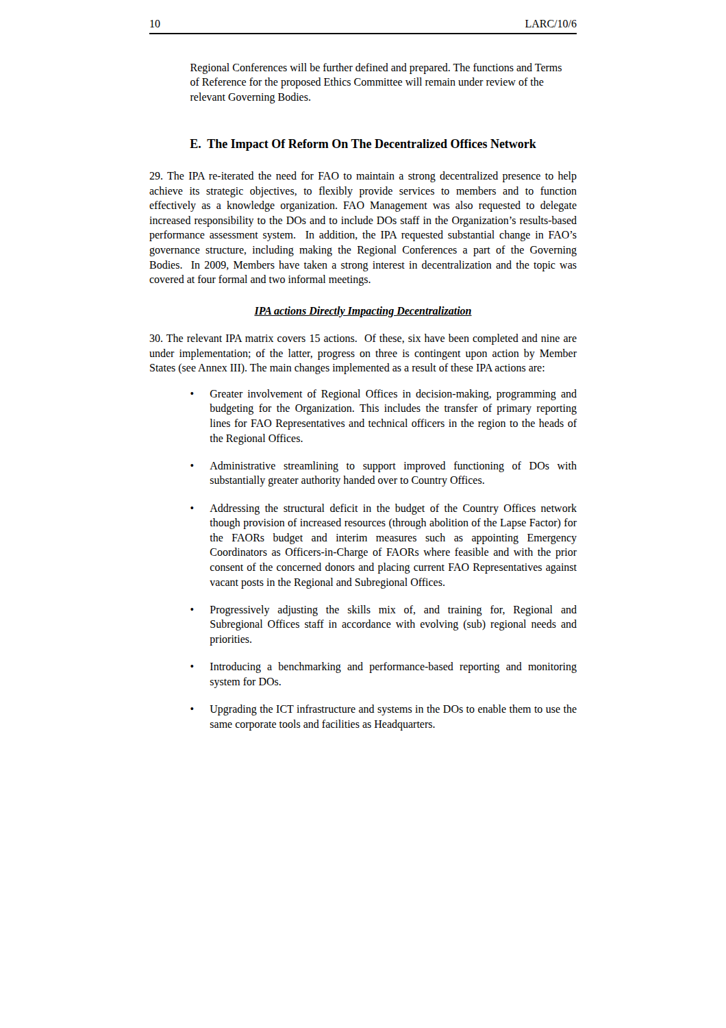10
LARC/10/6
Regional Conferences will be further defined and prepared. The functions and Terms of Reference for the proposed Ethics Committee will remain under review of the relevant Governing Bodies.
E. The Impact Of Reform On The Decentralized Offices Network
29. The IPA re-iterated the need for FAO to maintain a strong decentralized presence to help achieve its strategic objectives, to flexibly provide services to members and to function effectively as a knowledge organization. FAO Management was also requested to delegate increased responsibility to the DOs and to include DOs staff in the Organization’s results-based performance assessment system. In addition, the IPA requested substantial change in FAO’s governance structure, including making the Regional Conferences a part of the Governing Bodies. In 2009, Members have taken a strong interest in decentralization and the topic was covered at four formal and two informal meetings.
IPA actions Directly Impacting Decentralization
30. The relevant IPA matrix covers 15 actions. Of these, six have been completed and nine are under implementation; of the latter, progress on three is contingent upon action by Member States (see Annex III). The main changes implemented as a result of these IPA actions are:
Greater involvement of Regional Offices in decision-making, programming and budgeting for the Organization. This includes the transfer of primary reporting lines for FAO Representatives and technical officers in the region to the heads of the Regional Offices.
Administrative streamlining to support improved functioning of DOs with substantially greater authority handed over to Country Offices.
Addressing the structural deficit in the budget of the Country Offices network though provision of increased resources (through abolition of the Lapse Factor) for the FAORs budget and interim measures such as appointing Emergency Coordinators as Officers-in-Charge of FAORs where feasible and with the prior consent of the concerned donors and placing current FAO Representatives against vacant posts in the Regional and Subregional Offices.
Progressively adjusting the skills mix of, and training for, Regional and Subregional Offices staff in accordance with evolving (sub) regional needs and priorities.
Introducing a benchmarking and performance-based reporting and monitoring system for DOs.
Upgrading the ICT infrastructure and systems in the DOs to enable them to use the same corporate tools and facilities as Headquarters.